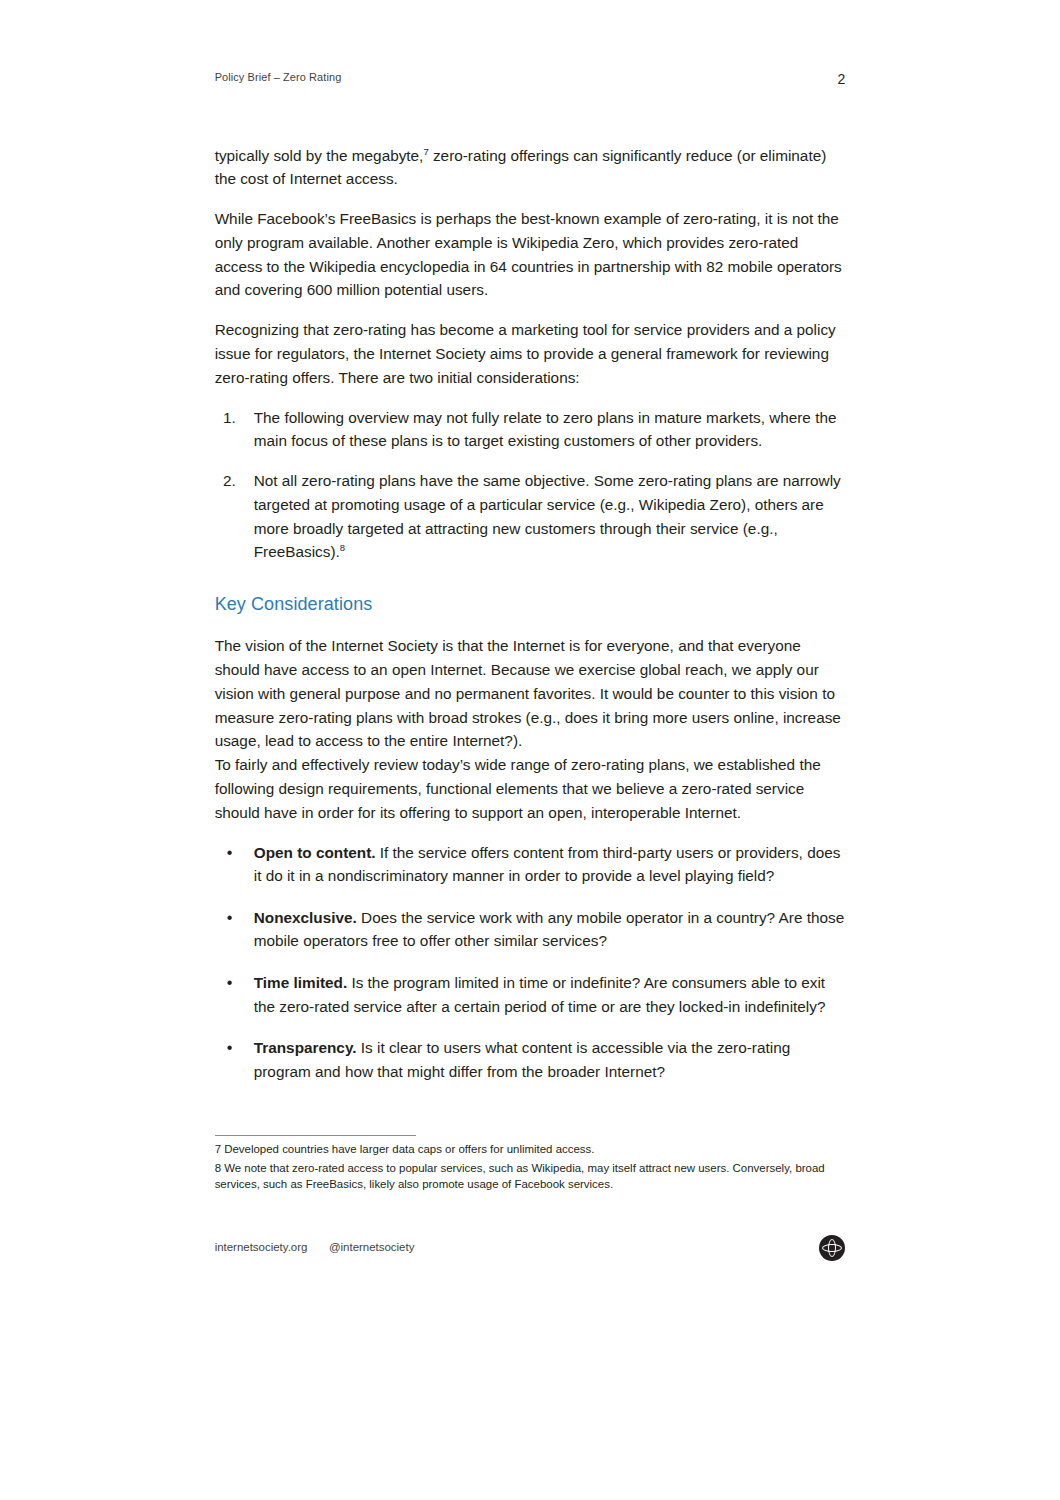Policy Brief – Zero Rating
2
typically sold by the megabyte,7 zero-rating offerings can significantly reduce (or eliminate) the cost of Internet access.
While Facebook’s FreeBasics is perhaps the best-known example of zero-rating, it is not the only program available. Another example is Wikipedia Zero, which provides zero-rated access to the Wikipedia encyclopedia in 64 countries in partnership with 82 mobile operators and covering 600 million potential users.
Recognizing that zero-rating has become a marketing tool for service providers and a policy issue for regulators, the Internet Society aims to provide a general framework for reviewing zero-rating offers. There are two initial considerations:
The following overview may not fully relate to zero plans in mature markets, where the main focus of these plans is to target existing customers of other providers.
Not all zero-rating plans have the same objective. Some zero-rating plans are narrowly targeted at promoting usage of a particular service (e.g., Wikipedia Zero), others are more broadly targeted at attracting new customers through their service (e.g., FreeBasics).8
Key Considerations
The vision of the Internet Society is that the Internet is for everyone, and that everyone should have access to an open Internet. Because we exercise global reach, we apply our vision with general purpose and no permanent favorites. It would be counter to this vision to measure zero-rating plans with broad strokes (e.g., does it bring more users online, increase usage, lead to access to the entire Internet?).
To fairly and effectively review today’s wide range of zero-rating plans, we established the following design requirements, functional elements that we believe a zero-rated service should have in order for its offering to support an open, interoperable Internet.
Open to content. If the service offers content from third-party users or providers, does it do it in a nondiscriminatory manner in order to provide a level playing field?
Nonexclusive. Does the service work with any mobile operator in a country? Are those mobile operators free to offer other similar services?
Time limited. Is the program limited in time or indefinite? Are consumers able to exit the zero-rated service after a certain period of time or are they locked-in indefinitely?
Transparency. Is it clear to users what content is accessible via the zero-rating program and how that might differ from the broader Internet?
7 Developed countries have larger data caps or offers for unlimited access.
8 We note that zero-rated access to popular services, such as Wikipedia, may itself attract new users. Conversely, broad services, such as FreeBasics, likely also promote usage of Facebook services.
internetsociety.org @internetsociety